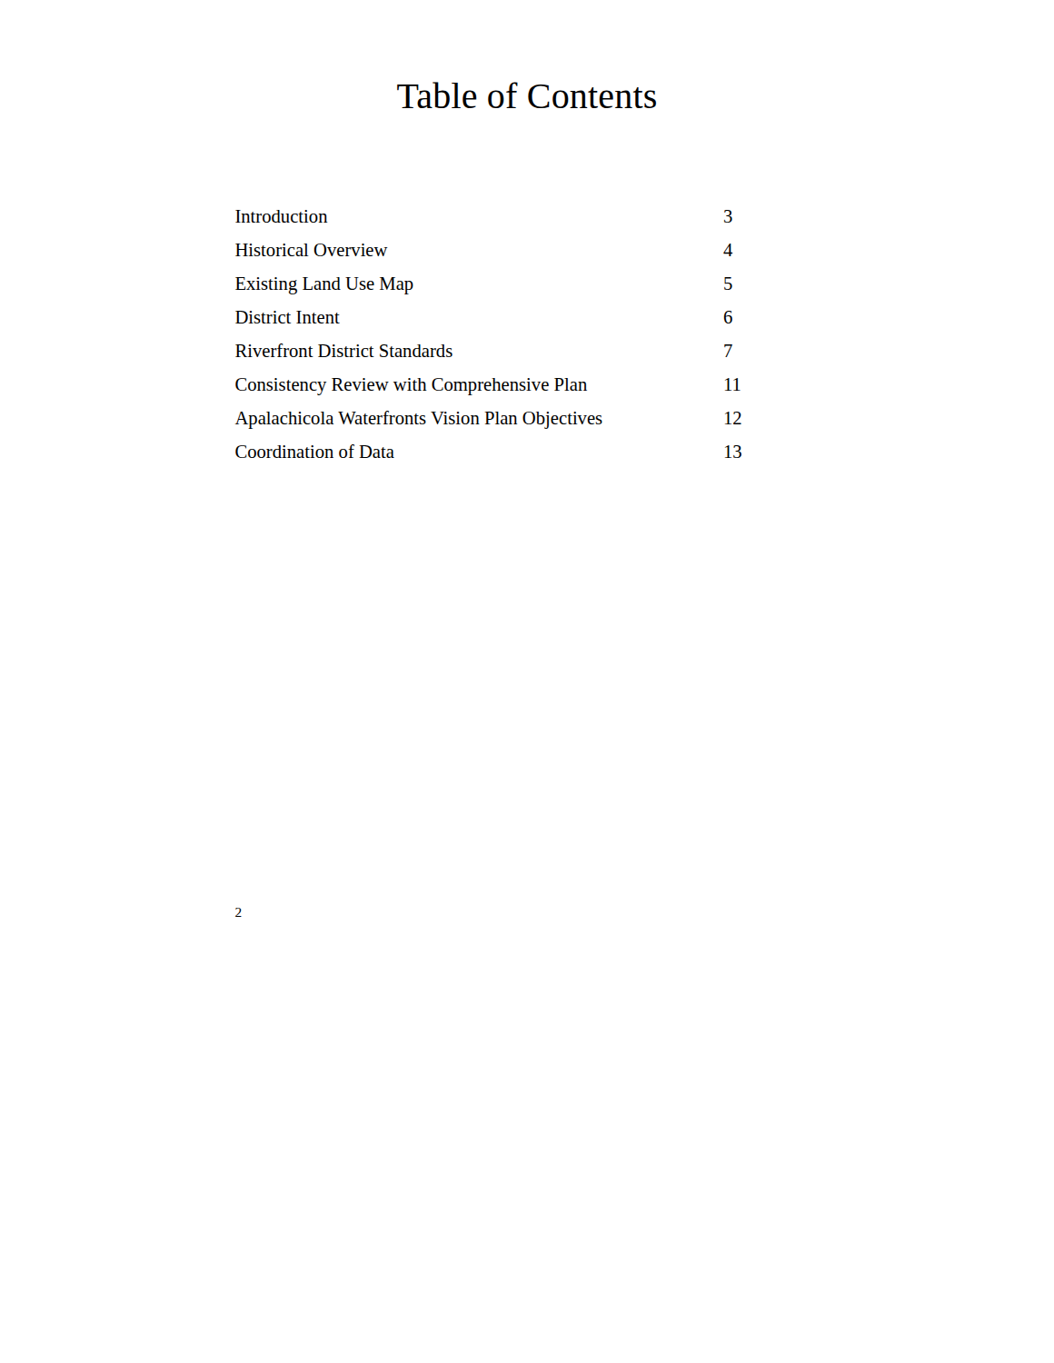Table of Contents
| Introduction | 3 |
| Historical Overview | 4 |
| Existing Land Use Map | 5 |
| District Intent | 6 |
| Riverfront District Standards | 7 |
| Consistency Review with Comprehensive Plan | 11 |
| Apalachicola Waterfronts Vision Plan Objectives | 12 |
| Coordination of Data | 13 |
2